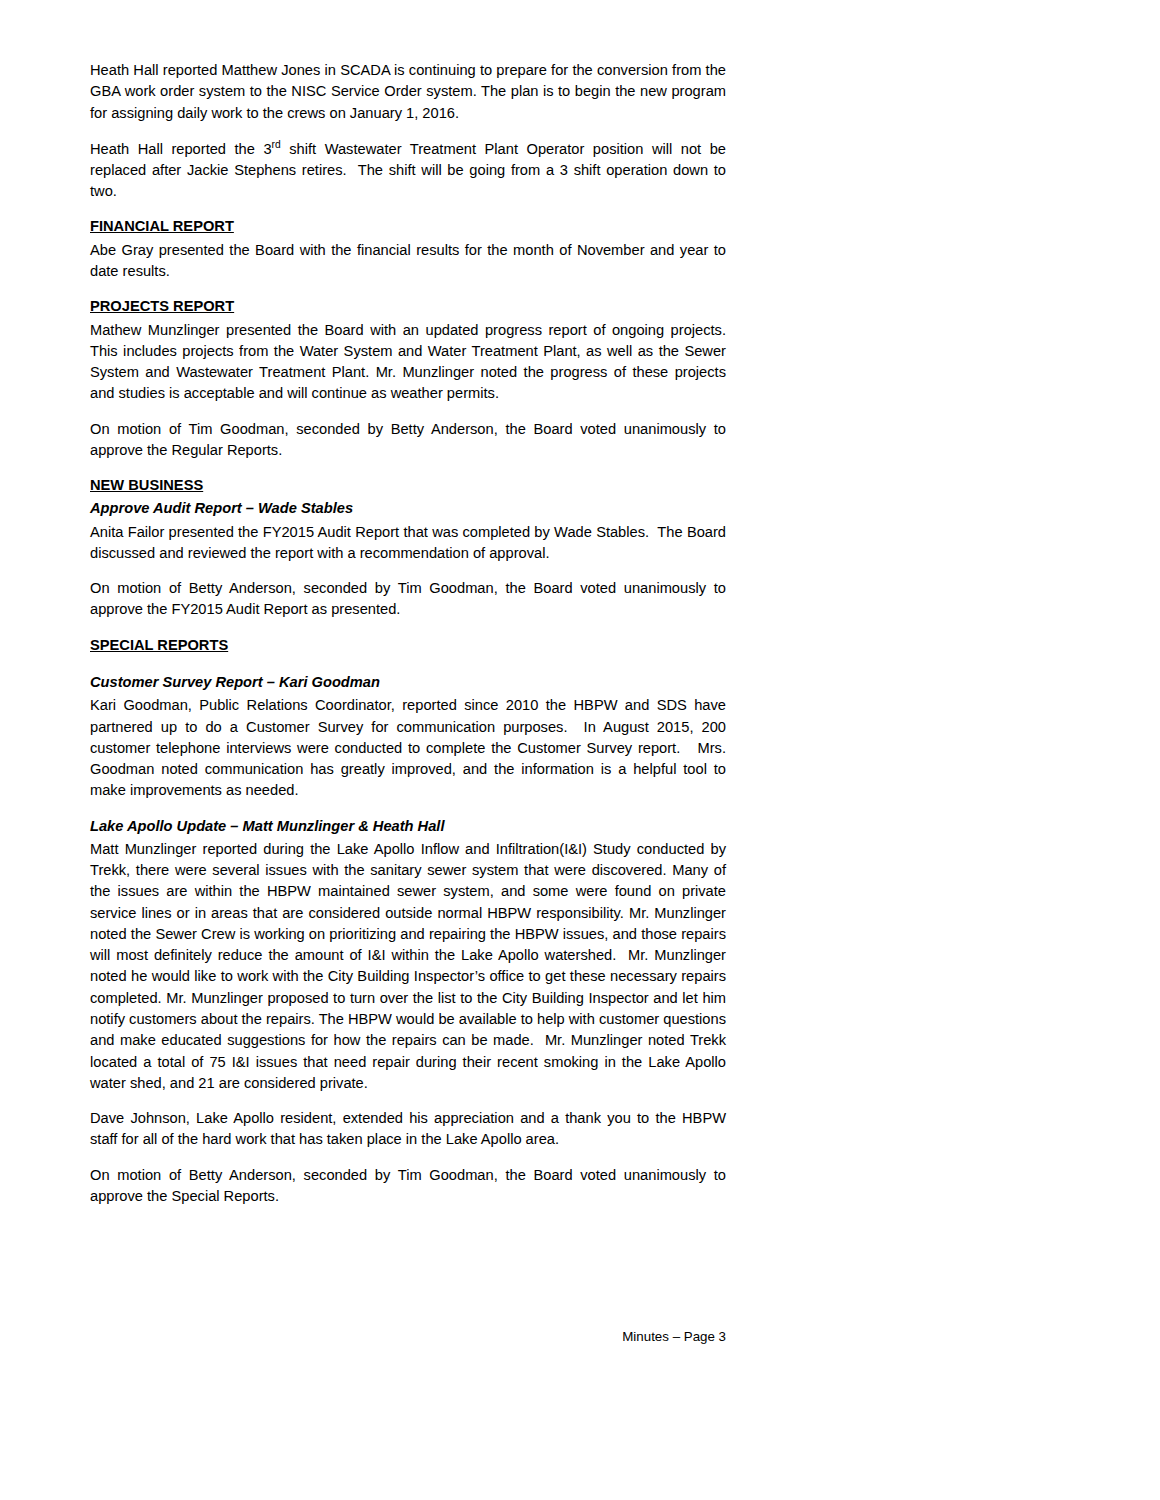Heath Hall reported Matthew Jones in SCADA is continuing to prepare for the conversion from the GBA work order system to the NISC Service Order system. The plan is to begin the new program for assigning daily work to the crews on January 1, 2016.
Heath Hall reported the 3rd shift Wastewater Treatment Plant Operator position will not be replaced after Jackie Stephens retires. The shift will be going from a 3 shift operation down to two.
FINANCIAL REPORT
Abe Gray presented the Board with the financial results for the month of November and year to date results.
PROJECTS REPORT
Mathew Munzlinger presented the Board with an updated progress report of ongoing projects. This includes projects from the Water System and Water Treatment Plant, as well as the Sewer System and Wastewater Treatment Plant. Mr. Munzlinger noted the progress of these projects and studies is acceptable and will continue as weather permits.
On motion of Tim Goodman, seconded by Betty Anderson, the Board voted unanimously to approve the Regular Reports.
NEW BUSINESS
Approve Audit Report – Wade Stables
Anita Failor presented the FY2015 Audit Report that was completed by Wade Stables. The Board discussed and reviewed the report with a recommendation of approval.
On motion of Betty Anderson, seconded by Tim Goodman, the Board voted unanimously to approve the FY2015 Audit Report as presented.
SPECIAL REPORTS
Customer Survey Report – Kari Goodman
Kari Goodman, Public Relations Coordinator, reported since 2010 the HBPW and SDS have partnered up to do a Customer Survey for communication purposes. In August 2015, 200 customer telephone interviews were conducted to complete the Customer Survey report. Mrs. Goodman noted communication has greatly improved, and the information is a helpful tool to make improvements as needed.
Lake Apollo Update – Matt Munzlinger & Heath Hall
Matt Munzlinger reported during the Lake Apollo Inflow and Infiltration(I&I) Study conducted by Trekk, there were several issues with the sanitary sewer system that were discovered. Many of the issues are within the HBPW maintained sewer system, and some were found on private service lines or in areas that are considered outside normal HBPW responsibility. Mr. Munzlinger noted the Sewer Crew is working on prioritizing and repairing the HBPW issues, and those repairs will most definitely reduce the amount of I&I within the Lake Apollo watershed. Mr. Munzlinger noted he would like to work with the City Building Inspector’s office to get these necessary repairs completed. Mr. Munzlinger proposed to turn over the list to the City Building Inspector and let him notify customers about the repairs. The HBPW would be available to help with customer questions and make educated suggestions for how the repairs can be made. Mr. Munzlinger noted Trekk located a total of 75 I&I issues that need repair during their recent smoking in the Lake Apollo water shed, and 21 are considered private.
Dave Johnson, Lake Apollo resident, extended his appreciation and a thank you to the HBPW staff for all of the hard work that has taken place in the Lake Apollo area.
On motion of Betty Anderson, seconded by Tim Goodman, the Board voted unanimously to approve the Special Reports.
Minutes – Page 3